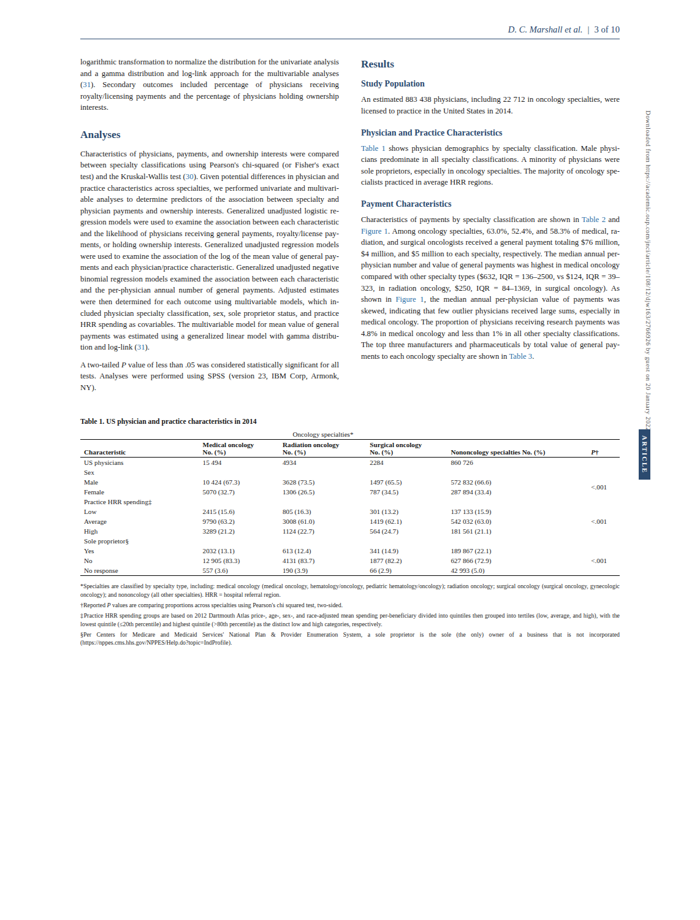D. C. Marshall et al.|3 of 10
Downloaded from https://academic.oup.com/jnci/article/108/12/djw163/2766926 by guest on 20 January 2022
ARTICLE
logarithmic transformation to normalize the distribution for the univariate analysis and a gamma distribution and log-link approach for the multivariable analyses (31). Secondary outcomes included percentage of physicians receiving royalty/licensing payments and the percentage of physicians holding ownership interests.
Analyses
Characteristics of physicians, payments, and ownership interests were compared between specialty classifications using Pearson's chi-squared (or Fisher's exact test) and the Kruskal-Wallis test (30). Given potential differences in physician and practice characteristics across specialties, we performed univariate and multivariable analyses to determine predictors of the association between specialty and physician payments and ownership interests. Generalized unadjusted logistic regression models were used to examine the association between each characteristic and the likelihood of physicians receiving general payments, royalty/license payments, or holding ownership interests. Generalized unadjusted regression models were used to examine the association of the log of the mean value of general payments and each physician/practice characteristic. Generalized unadjusted negative binomial regression models examined the association between each characteristic and the per-physician annual number of general payments. Adjusted estimates were then determined for each outcome using multivariable models, which included physician specialty classification, sex, sole proprietor status, and practice HRR spending as covariables. The multivariable model for mean value of general payments was estimated using a generalized linear model with gamma distribution and log-link (31).
A two-tailed P value of less than .05 was considered statistically significant for all tests. Analyses were performed using SPSS (version 23, IBM Corp, Armonk, NY).
Results
Study Population
An estimated 883 438 physicians, including 22 712 in oncology specialties, were licensed to practice in the United States in 2014.
Physician and Practice Characteristics
Table 1 shows physician demographics by specialty classification. Male physicians predominate in all specialty classifications. A minority of physicians were sole proprietors, especially in oncology specialties. The majority of oncology specialists practiced in average HRR regions.
Payment Characteristics
Characteristics of payments by specialty classification are shown in Table 2 and Figure 1. Among oncology specialties, 63.0%, 52.4%, and 58.3% of medical, radiation, and surgical oncologists received a general payment totaling $76 million, $4 million, and $5 million to each specialty, respectively. The median annual per-physician number and value of general payments was highest in medical oncology compared with other specialty types ($632, IQR = 136–2500, vs $124, IQR = 39–323, in radiation oncology, $250, IQR = 84–1369, in surgical oncology). As shown in Figure 1, the median annual per-physician value of payments was skewed, indicating that few outlier physicians received large sums, especially in medical oncology. The proportion of physicians receiving research payments was 4.8% in medical oncology and less than 1% in all other specialty classifications. The top three manufacturers and pharmaceuticals by total value of general payments to each oncology specialty are shown in Table 3.
Table 1. US physician and practice characteristics in 2014
| | Oncology specialties* | | |
| --- | --- | --- | --- |
| Characteristic | Medical oncology No. (%) | Radiation oncology No. (%) | Surgical oncology No. (%) | Nononcology specialties No. (%) | P † |
| US physicians | 15 494 | 4934 | 2284 | 860 726 | |
| Sex | | | | | |
| Male | 10 424 (67.3) | 3628 (73.5) | 1497 (65.5) | 572 832 (66.6) | <.001 |
| Female | 5070 (32.7) | 1306 (26.5) | 787 (34.5) | 287 894 (33.4) |
| Practice HRR spending‡ | | | | | |
| Low | 2415 (15.6) | 805 (16.3) | 301 (13.2) | 137 133 (15.9) | |
| Average | 9790 (63.2) | 3008 (61.0) | 1419 (62.1) | 542 032 (63.0) | <.001 |
| High | 3289 (21.2) | 1124 (22.7) | 564 (24.7) | 181 561 (21.1) | |
| Sole proprietor§ | | | | | |
| Yes | 2032 (13.1) | 613 (12.4) | 341 (14.9) | 189 867 (22.1) | |
| No | 12 905 (83.3) | 4131 (83.7) | 1877 (82.2) | 627 866 (72.9) | <.001 |
| No response | 557 (3.6) | 190 (3.9) | 66 (2.9) | 42 993 (5.0) | |
*Specialties are classified by specialty type, including: medical oncology (medical oncology, hematology/oncology, pediatric hematology/oncology); radiation oncology; surgical oncology (surgical oncology, gynecologic oncology); and nononcology (all other specialties). HRR = hospital referral region.
†Reported P values are comparing proportions across specialties using Pearson's chi squared test, two-sided.
‡Practice HRR spending groups are based on 2012 Dartmouth Atlas price-, age-, sex-, and race-adjusted mean spending per-beneficiary divided into quintiles then grouped into tertiles (low, average, and high), with the lowest quintile (≤20th percentile) and highest quintile (>80th percentile) as the distinct low and high categories, respectively.
§Per Centers for Medicare and Medicaid Services' National Plan & Provider Enumeration System, a sole proprietor is the sole (the only) owner of a business that is not incorporated (https://nppes.cms.hhs.gov/NPPES/Help.do?topic=IndProfile).